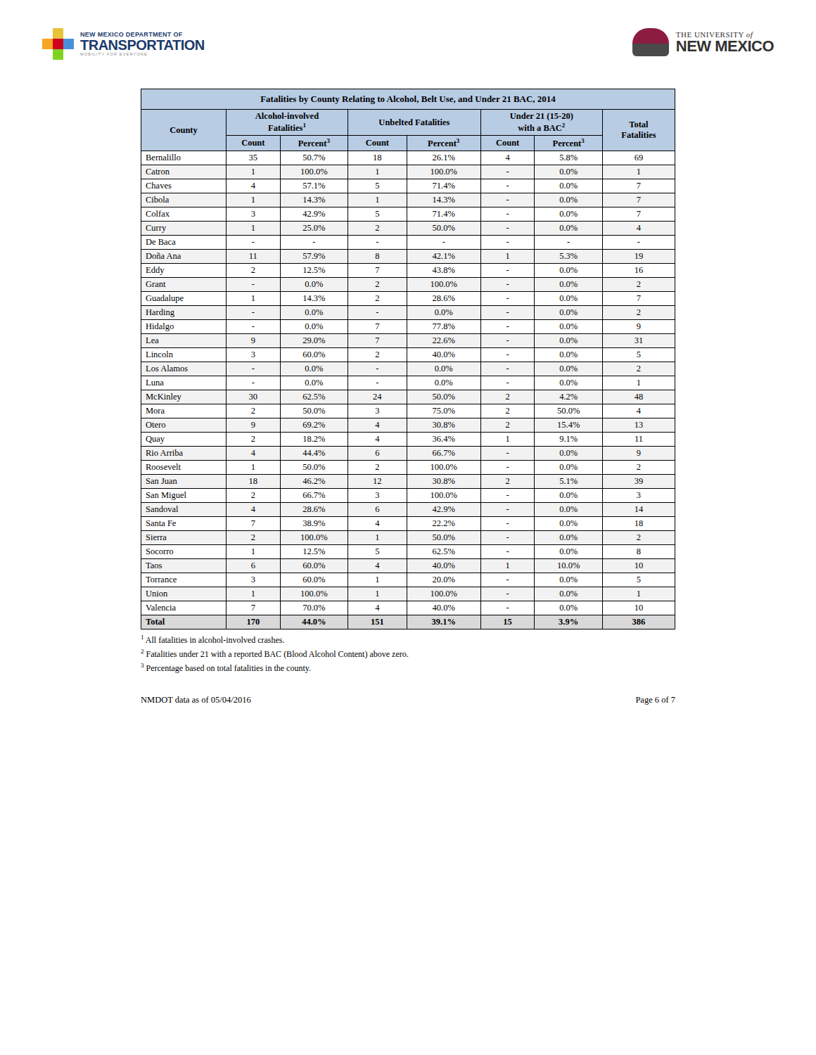NEW MEXICO DEPARTMENT OF
TRANSPORTATION
MOBILITY FOR EVERYONE
THE UNIVERSITY of
NEW MEXICO
| Fatalities by County Relating to Alcohol, Belt Use, and Under 21 BAC, 2014 |
| --- |
| County | Alcohol-involved Fatalities 1 | Unbelted Fatalities | Under 21 (15-20) with a BAC 2 | Total Fatalities |
| Count | Percent 3 | Count | Percent 3 | Count | Percent 3 |
| Bernalillo | 35 | 50.7% | 18 | 26.1% | 4 | 5.8% | 69 |
| Catron | 1 | 100.0% | 1 | 100.0% | - | 0.0% | 1 |
| Chaves | 4 | 57.1% | 5 | 71.4% | - | 0.0% | 7 |
| Cibola | 1 | 14.3% | 1 | 14.3% | - | 0.0% | 7 |
| Colfax | 3 | 42.9% | 5 | 71.4% | - | 0.0% | 7 |
| Curry | 1 | 25.0% | 2 | 50.0% | - | 0.0% | 4 |
| De Baca | - | - | - | - | - | - | - |
| Doña Ana | 11 | 57.9% | 8 | 42.1% | 1 | 5.3% | 19 |
| Eddy | 2 | 12.5% | 7 | 43.8% | - | 0.0% | 16 |
| Grant | - | 0.0% | 2 | 100.0% | - | 0.0% | 2 |
| Guadalupe | 1 | 14.3% | 2 | 28.6% | - | 0.0% | 7 |
| Harding | - | 0.0% | - | 0.0% | - | 0.0% | 2 |
| Hidalgo | - | 0.0% | 7 | 77.8% | - | 0.0% | 9 |
| Lea | 9 | 29.0% | 7 | 22.6% | - | 0.0% | 31 |
| Lincoln | 3 | 60.0% | 2 | 40.0% | - | 0.0% | 5 |
| Los Alamos | - | 0.0% | - | 0.0% | - | 0.0% | 2 |
| Luna | - | 0.0% | - | 0.0% | - | 0.0% | 1 |
| McKinley | 30 | 62.5% | 24 | 50.0% | 2 | 4.2% | 48 |
| Mora | 2 | 50.0% | 3 | 75.0% | 2 | 50.0% | 4 |
| Otero | 9 | 69.2% | 4 | 30.8% | 2 | 15.4% | 13 |
| Quay | 2 | 18.2% | 4 | 36.4% | 1 | 9.1% | 11 |
| Rio Arriba | 4 | 44.4% | 6 | 66.7% | - | 0.0% | 9 |
| Roosevelt | 1 | 50.0% | 2 | 100.0% | - | 0.0% | 2 |
| San Juan | 18 | 46.2% | 12 | 30.8% | 2 | 5.1% | 39 |
| San Miguel | 2 | 66.7% | 3 | 100.0% | - | 0.0% | 3 |
| Sandoval | 4 | 28.6% | 6 | 42.9% | - | 0.0% | 14 |
| Santa Fe | 7 | 38.9% | 4 | 22.2% | - | 0.0% | 18 |
| Sierra | 2 | 100.0% | 1 | 50.0% | - | 0.0% | 2 |
| Socorro | 1 | 12.5% | 5 | 62.5% | - | 0.0% | 8 |
| Taos | 6 | 60.0% | 4 | 40.0% | 1 | 10.0% | 10 |
| Torrance | 3 | 60.0% | 1 | 20.0% | - | 0.0% | 5 |
| Union | 1 | 100.0% | 1 | 100.0% | - | 0.0% | 1 |
| Valencia | 7 | 70.0% | 4 | 40.0% | - | 0.0% | 10 |
| Total | 170 | 44.0% | 151 | 39.1% | 15 | 3.9% | 386 |
1 All fatalities in alcohol-involved crashes.
2 Fatalities under 21 with a reported BAC (Blood Alcohol Content) above zero.
3 Percentage based on total fatalities in the county.
NMDOT data as of 05/04/2016
Page 6 of 7